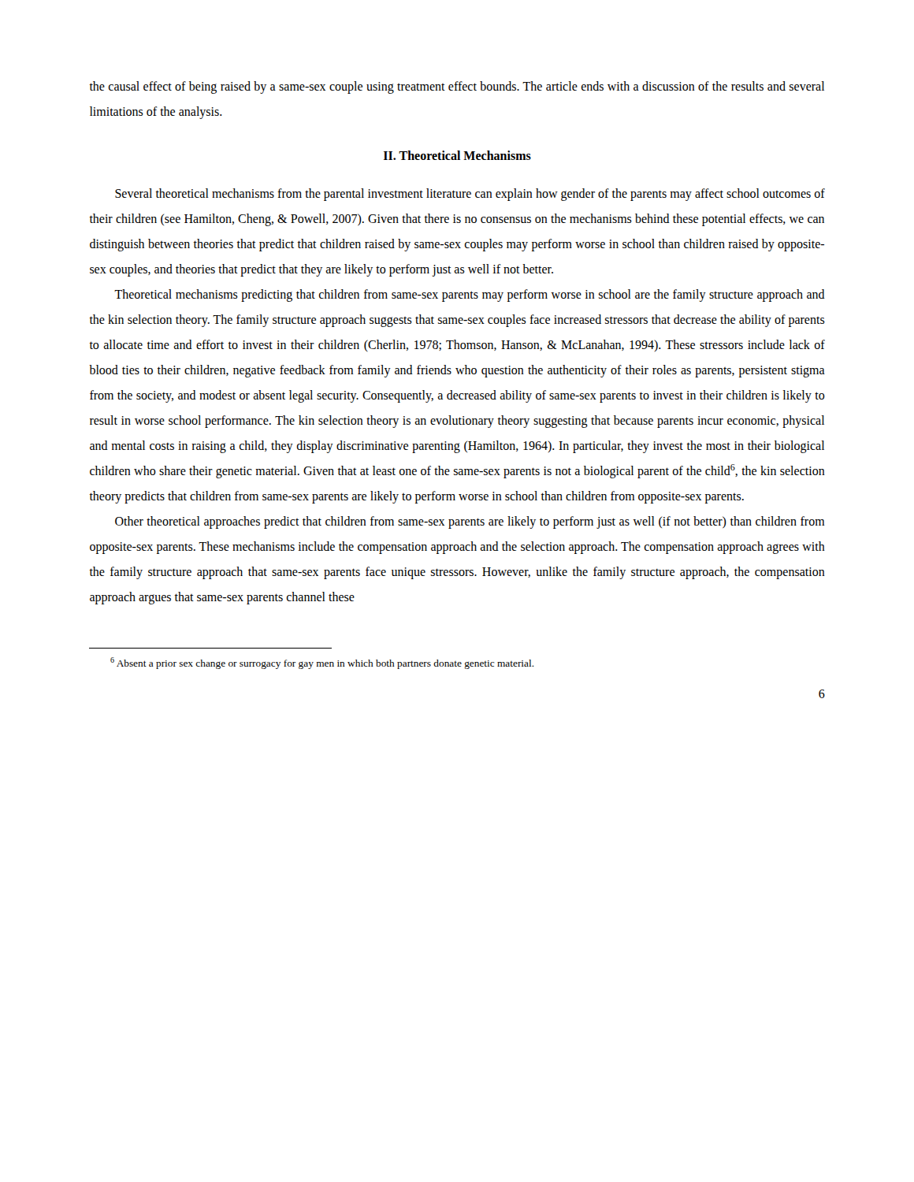the causal effect of being raised by a same-sex couple using treatment effect bounds. The article ends with a discussion of the results and several limitations of the analysis.
II. Theoretical Mechanisms
Several theoretical mechanisms from the parental investment literature can explain how gender of the parents may affect school outcomes of their children (see Hamilton, Cheng, & Powell, 2007). Given that there is no consensus on the mechanisms behind these potential effects, we can distinguish between theories that predict that children raised by same-sex couples may perform worse in school than children raised by opposite-sex couples, and theories that predict that they are likely to perform just as well if not better.
Theoretical mechanisms predicting that children from same-sex parents may perform worse in school are the family structure approach and the kin selection theory. The family structure approach suggests that same-sex couples face increased stressors that decrease the ability of parents to allocate time and effort to invest in their children (Cherlin, 1978; Thomson, Hanson, & McLanahan, 1994). These stressors include lack of blood ties to their children, negative feedback from family and friends who question the authenticity of their roles as parents, persistent stigma from the society, and modest or absent legal security. Consequently, a decreased ability of same-sex parents to invest in their children is likely to result in worse school performance. The kin selection theory is an evolutionary theory suggesting that because parents incur economic, physical and mental costs in raising a child, they display discriminative parenting (Hamilton, 1964). In particular, they invest the most in their biological children who share their genetic material. Given that at least one of the same-sex parents is not a biological parent of the child6, the kin selection theory predicts that children from same-sex parents are likely to perform worse in school than children from opposite-sex parents.
Other theoretical approaches predict that children from same-sex parents are likely to perform just as well (if not better) than children from opposite-sex parents. These mechanisms include the compensation approach and the selection approach. The compensation approach agrees with the family structure approach that same-sex parents face unique stressors. However, unlike the family structure approach, the compensation approach argues that same-sex parents channel these
6 Absent a prior sex change or surrogacy for gay men in which both partners donate genetic material.
6